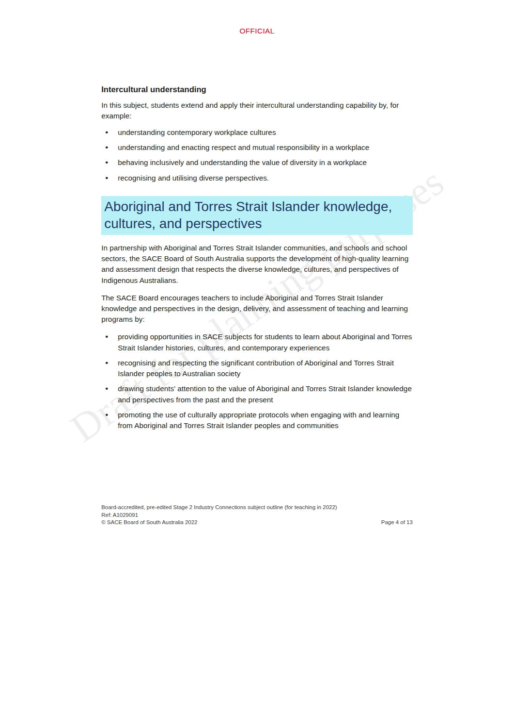OFFICIAL
Draft for planning purposes
Intercultural understanding
In this subject, students extend and apply their intercultural understanding capability by, for example:
understanding contemporary workplace cultures
understanding and enacting respect and mutual responsibility in a workplace
behaving inclusively and understanding the value of diversity in a workplace
recognising and utilising diverse perspectives.
Aboriginal and Torres Strait Islander knowledge, cultures, and perspectives
In partnership with Aboriginal and Torres Strait Islander communities, and schools and school sectors, the SACE Board of South Australia supports the development of high-quality learning and assessment design that respects the diverse knowledge, cultures, and perspectives of Indigenous Australians.
The SACE Board encourages teachers to include Aboriginal and Torres Strait Islander knowledge and perspectives in the design, delivery, and assessment of teaching and learning programs by:
providing opportunities in SACE subjects for students to learn about Aboriginal and Torres Strait Islander histories, cultures, and contemporary experiences
recognising and respecting the significant contribution of Aboriginal and Torres Strait Islander peoples to Australian society
drawing students’ attention to the value of Aboriginal and Torres Strait Islander knowledge and perspectives from the past and the present
promoting the use of culturally appropriate protocols when engaging with and learning from Aboriginal and Torres Strait Islander peoples and communities
Board-accredited, pre-edited Stage 2 Industry Connections subject outline (for teaching in 2022)
Ref: A1029091
© SACE Board of South Australia 2022
Page 4 of 13